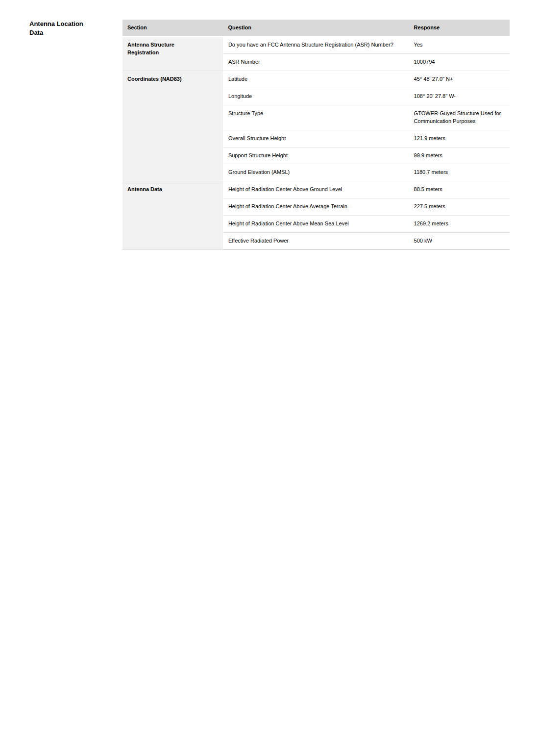Antenna Location
Data
| Section | Question | Response |
| --- | --- | --- |
| Antenna Structure Registration | Do you have an FCC Antenna Structure Registration (ASR) Number? | Yes |
| ASR Number | 1000794 |
| Coordinates (NAD83) | Latitude | 45° 48' 27.0" N+ |
| Longitude | 108° 20' 27.8" W- |
| Structure Type | GTOWER-Guyed Structure Used for Communication Purposes |
| Overall Structure Height | 121.9 meters |
| Support Structure Height | 99.9 meters |
| Ground Elevation (AMSL) | 1180.7 meters |
| Antenna Data | Height of Radiation Center Above Ground Level | 88.5 meters |
| Height of Radiation Center Above Average Terrain | 227.5 meters |
| Height of Radiation Center Above Mean Sea Level | 1269.2 meters |
| Effective Radiated Power | 500 kW |